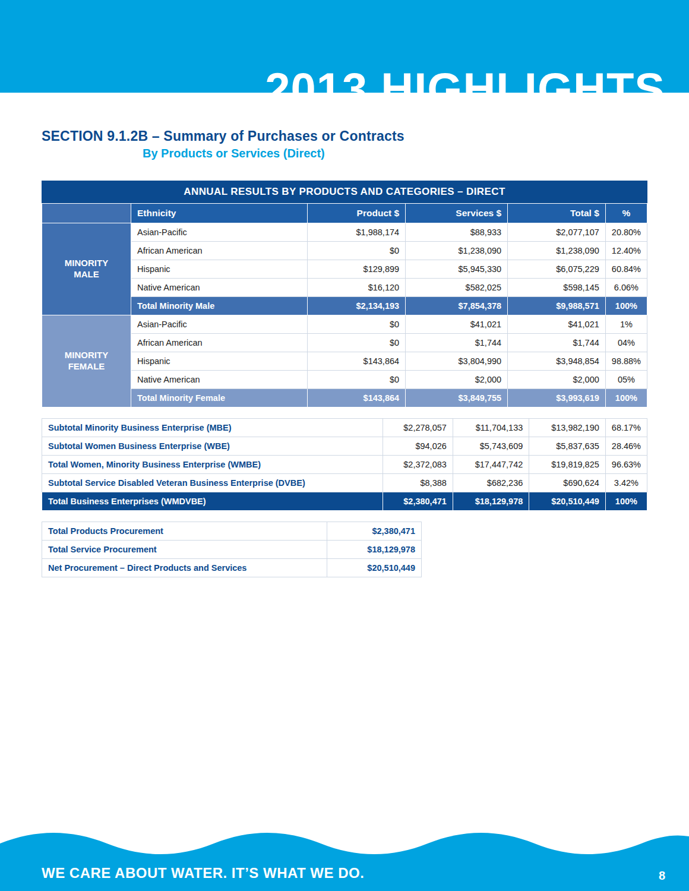2013 HIGHLIGHTS
SECTION 9.1.2B – Summary of Purchases or Contracts
By Products or Services (Direct)
ANNUAL RESULTS BY PRODUCTS AND CATEGORIES – DIRECT
| | Ethnicity | Product $ | Services $ | Total $ | % |
| --- | --- | --- | --- | --- | --- |
| MINORITY MALE | Asian-Pacific | $1,988,174 | $88,933 | $2,077,107 | 20.80% |
| African American | $0 | $1,238,090 | $1,238,090 | 12.40% |
| Hispanic | $129,899 | $5,945,330 | $6,075,229 | 60.84% |
| Native American | $16,120 | $582,025 | $598,145 | 6.06% |
| Total Minority Male | $2,134,193 | $7,854,378 | $9,988,571 | 100% |
| MINORITY FEMALE | Asian-Pacific | $0 | $41,021 | $41,021 | 1% |
| African American | $0 | $1,744 | $1,744 | 04% |
| Hispanic | $143,864 | $3,804,990 | $3,948,854 | 98.88% |
| Native American | $0 | $2,000 | $2,000 | 05% |
| Total Minority Female | $143,864 | $3,849,755 | $3,993,619 | 100% |
| Subtotal Minority Business Enterprise (MBE) | $2,278,057 | $11,704,133 | $13,982,190 | 68.17% |
| Subtotal Women Business Enterprise (WBE) | $94,026 | $5,743,609 | $5,837,635 | 28.46% |
| Total Women, Minority Business Enterprise (WMBE) | $2,372,083 | $17,447,742 | $19,819,825 | 96.63% |
| Subtotal Service Disabled Veteran Business Enterprise (DVBE) | $8,388 | $682,236 | $690,624 | 3.42% |
| Total Business Enterprises (WMDVBE) | $2,380,471 | $18,129,978 | $20,510,449 | 100% |
| Total Products Procurement | $2,380,471 |
| Total Service Procurement | $18,129,978 |
| Net Procurement – Direct Products and Services | $20,510,449 |
WE CARE ABOUT WATER. IT’S WHAT WE DO.
8